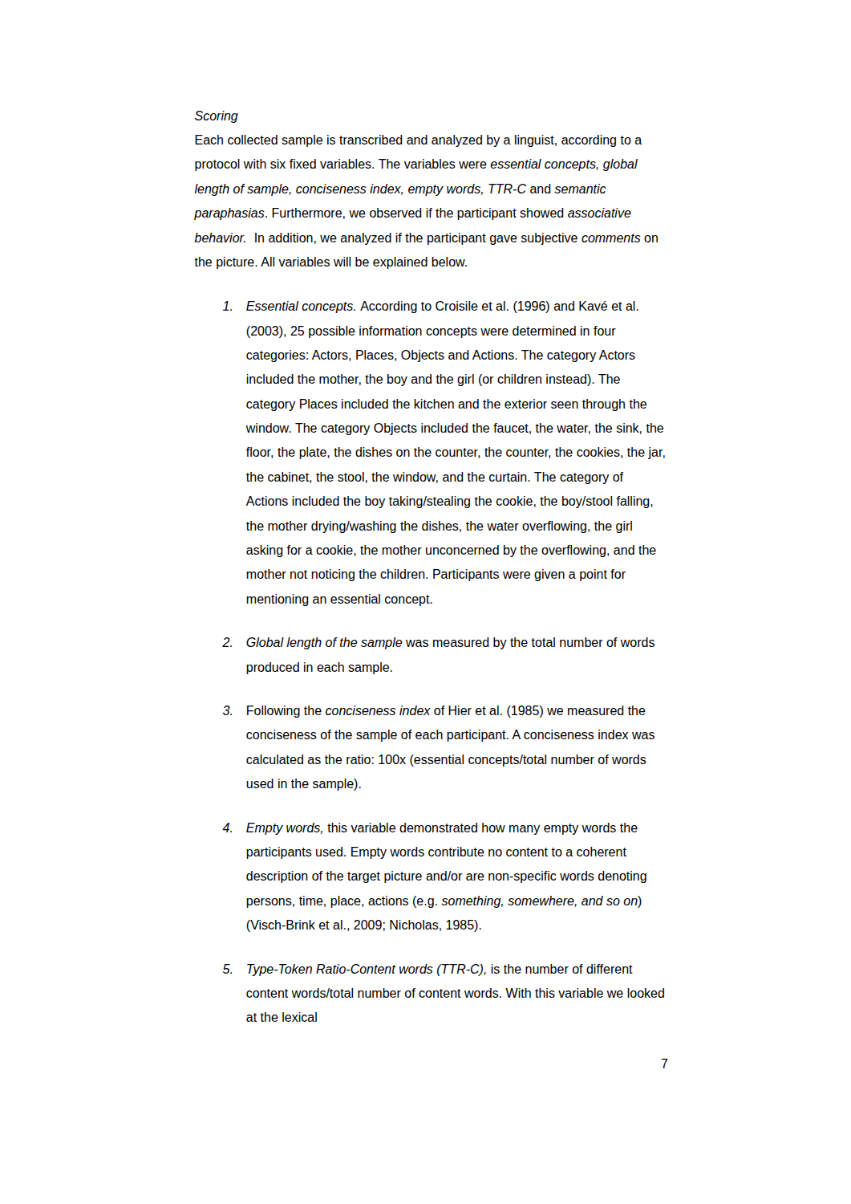Scoring
Each collected sample is transcribed and analyzed by a linguist, according to a protocol with six fixed variables. The variables were essential concepts, global length of sample, conciseness index, empty words, TTR-C and semantic paraphasias. Furthermore, we observed if the participant showed associative behavior. In addition, we analyzed if the participant gave subjective comments on the picture. All variables will be explained below.
Essential concepts. According to Croisile et al. (1996) and Kavé et al. (2003), 25 possible information concepts were determined in four categories: Actors, Places, Objects and Actions. The category Actors included the mother, the boy and the girl (or children instead). The category Places included the kitchen and the exterior seen through the window. The category Objects included the faucet, the water, the sink, the floor, the plate, the dishes on the counter, the counter, the cookies, the jar, the cabinet, the stool, the window, and the curtain. The category of Actions included the boy taking/stealing the cookie, the boy/stool falling, the mother drying/washing the dishes, the water overflowing, the girl asking for a cookie, the mother unconcerned by the overflowing, and the mother not noticing the children. Participants were given a point for mentioning an essential concept.
Global length of the sample was measured by the total number of words produced in each sample.
Following the conciseness index of Hier et al. (1985) we measured the conciseness of the sample of each participant. A conciseness index was calculated as the ratio: 100x (essential concepts/total number of words used in the sample).
Empty words, this variable demonstrated how many empty words the participants used. Empty words contribute no content to a coherent description of the target picture and/or are non-specific words denoting persons, time, place, actions (e.g. something, somewhere, and so on) (Visch-Brink et al., 2009; Nicholas, 1985).
Type-Token Ratio-Content words (TTR-C), is the number of different content words/total number of content words. With this variable we looked at the lexical
7